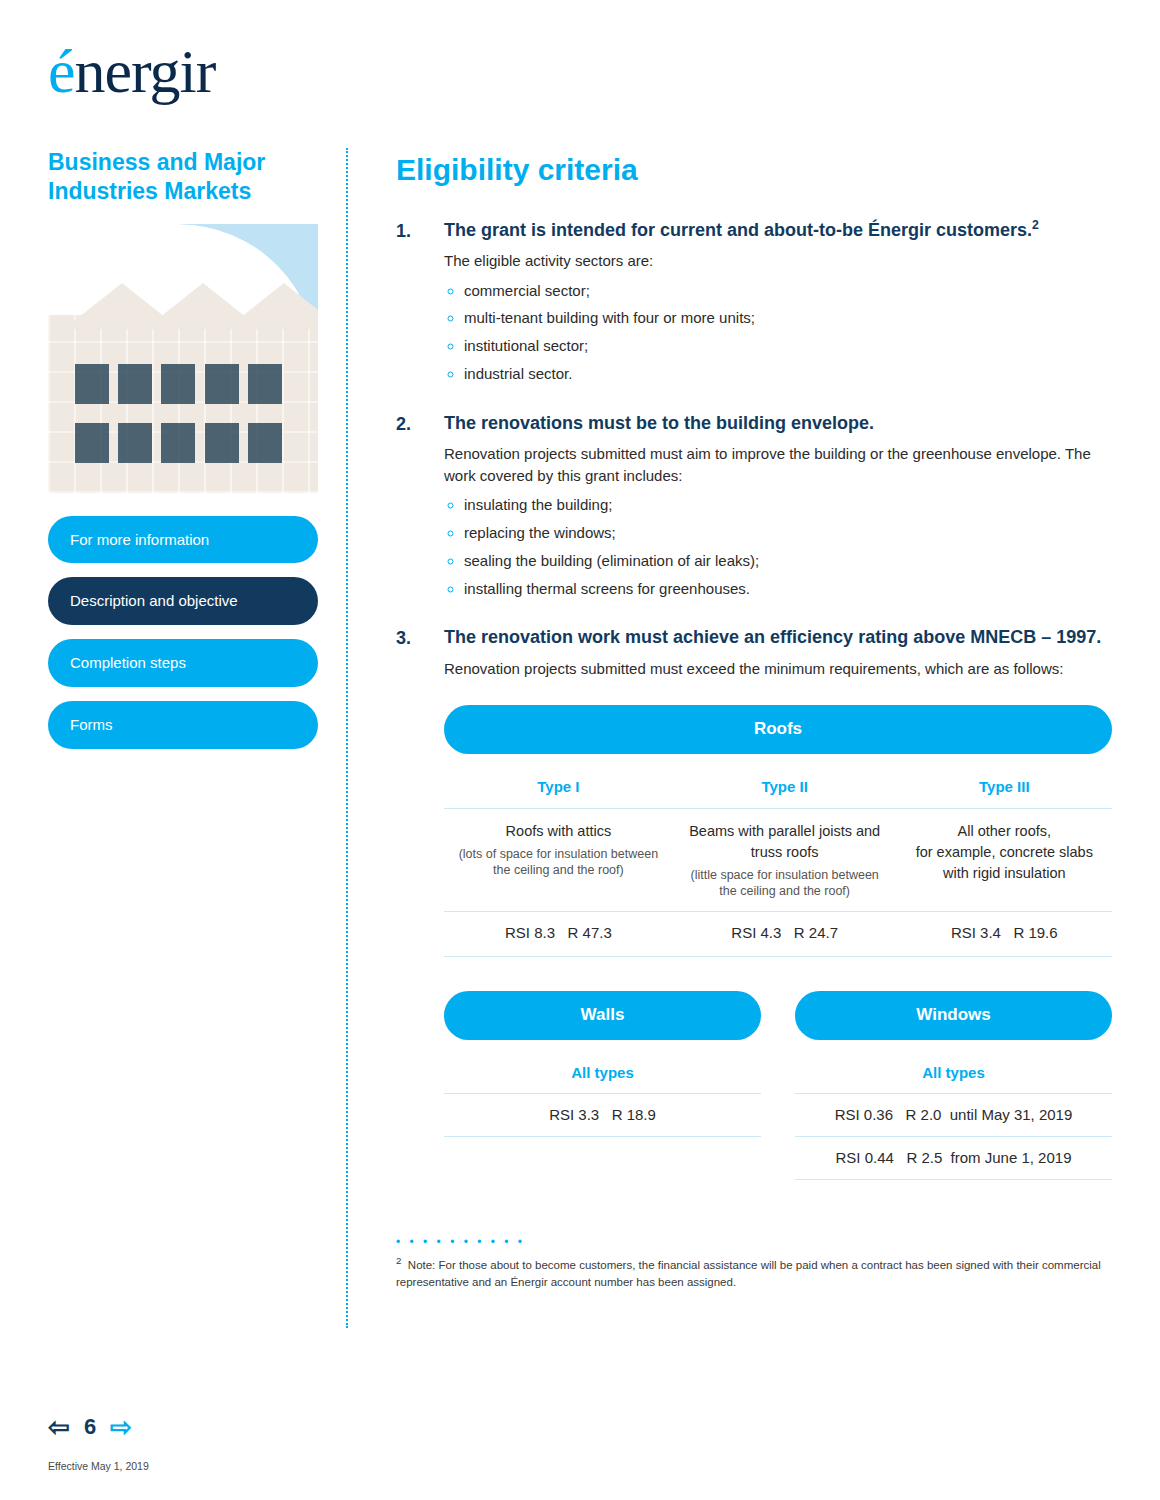énergir
Business and Major
Industries Markets
For more information Description and objective Completion steps Forms
Eligibility criteria
The grant is intended for current and about-to-be Énergir customers.2
The eligible activity sectors are:
commercial sector;
multi-tenant building with four or more units;
institutional sector;
industrial sector.
The renovations must be to the building envelope.
Renovation projects submitted must aim to improve the building or the greenhouse envelope. The work covered by this grant includes:
insulating the building;
replacing the windows;
sealing the building (elimination of air leaks);
installing thermal screens for greenhouses.
The renovation work must achieve an efficiency rating above MNECB – 1997.
Renovation projects submitted must exceed the minimum requirements, which are as follows:
Roofs
| Type I | Type II | Type III |
| --- | --- | --- |
| Roofs with attics (lots of space for insulation between the ceiling and the roof) | Beams with parallel joists and truss roofs (little space for insulation between the ceiling and the roof) | All other roofs, for example, concrete slabs with rigid insulation |
| RSI 8.3 R 47.3 | RSI 4.3 R 24.7 | RSI 3.4 R 19.6 |
Walls
| All types |
| --- |
| RSI 3.3 R 18.9 |
Windows
| All types |
| --- |
| RSI 0.36 R 2.0 until May 31, 2019 |
| RSI 0.44 R 2.5 from June 1, 2019 |
• • • • • • • • • • 2 Note: For those about to become customers, the financial assistance will be paid when a contract has been signed with their commercial representative and an Énergir account number has been assigned.
⇦ 6 ⇨
Effective May 1, 2019